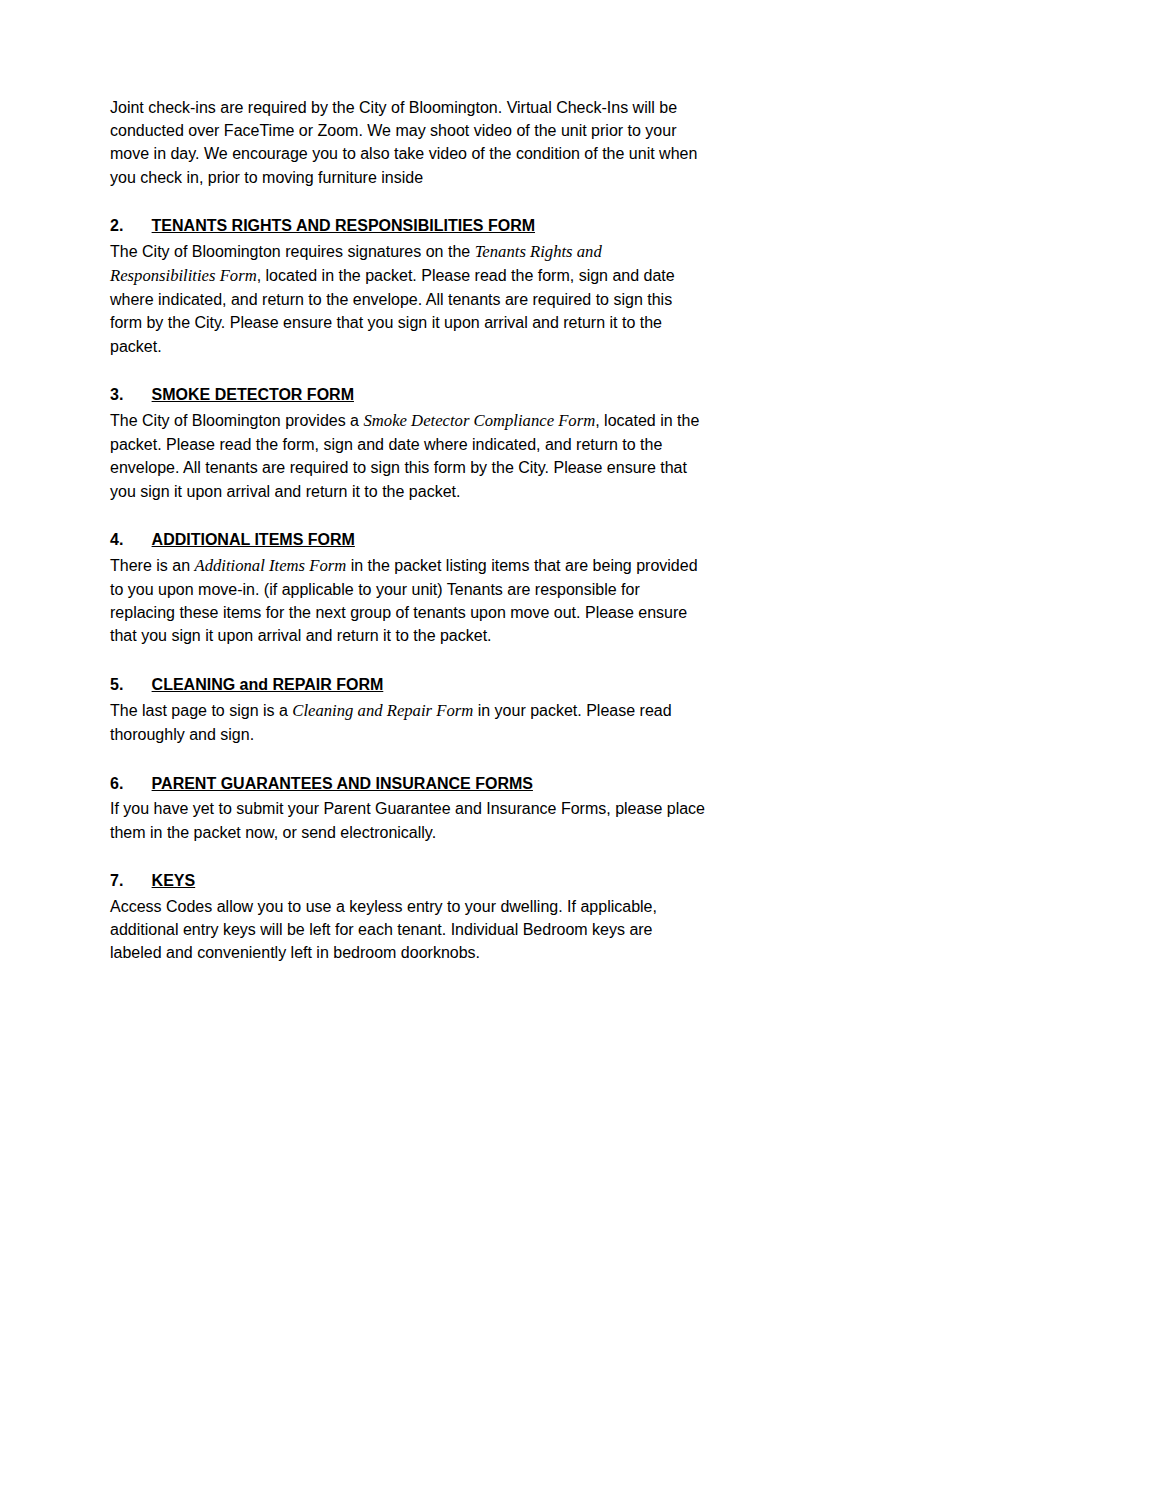Joint check-ins are required by the City of Bloomington. Virtual Check-Ins will be conducted over FaceTime or Zoom. We may shoot video of the unit prior to your move in day. We encourage you to also take video of the condition of the unit when you check in, prior to moving furniture inside
2. TENANTS RIGHTS AND RESPONSIBILITIES FORM
The City of Bloomington requires signatures on the Tenants Rights and Responsibilities Form, located in the packet. Please read the form, sign and date where indicated, and return to the envelope. All tenants are required to sign this form by the City. Please ensure that you sign it upon arrival and return it to the packet.
3. SMOKE DETECTOR FORM
The City of Bloomington provides a Smoke Detector Compliance Form, located in the packet. Please read the form, sign and date where indicated, and return to the envelope. All tenants are required to sign this form by the City. Please ensure that you sign it upon arrival and return it to the packet.
4. ADDITIONAL ITEMS FORM
There is an Additional Items Form in the packet listing items that are being provided to you upon move-in. (if applicable to your unit) Tenants are responsible for replacing these items for the next group of tenants upon move out. Please ensure that you sign it upon arrival and return it to the packet.
5. CLEANING and REPAIR FORM
The last page to sign is a Cleaning and Repair Form in your packet. Please read thoroughly and sign.
6. PARENT GUARANTEES AND INSURANCE FORMS
If you have yet to submit your Parent Guarantee and Insurance Forms, please place them in the packet now, or send electronically.
7. KEYS
Access Codes allow you to use a keyless entry to your dwelling. If applicable, additional entry keys will be left for each tenant. Individual Bedroom keys are labeled and conveniently left in bedroom doorknobs.